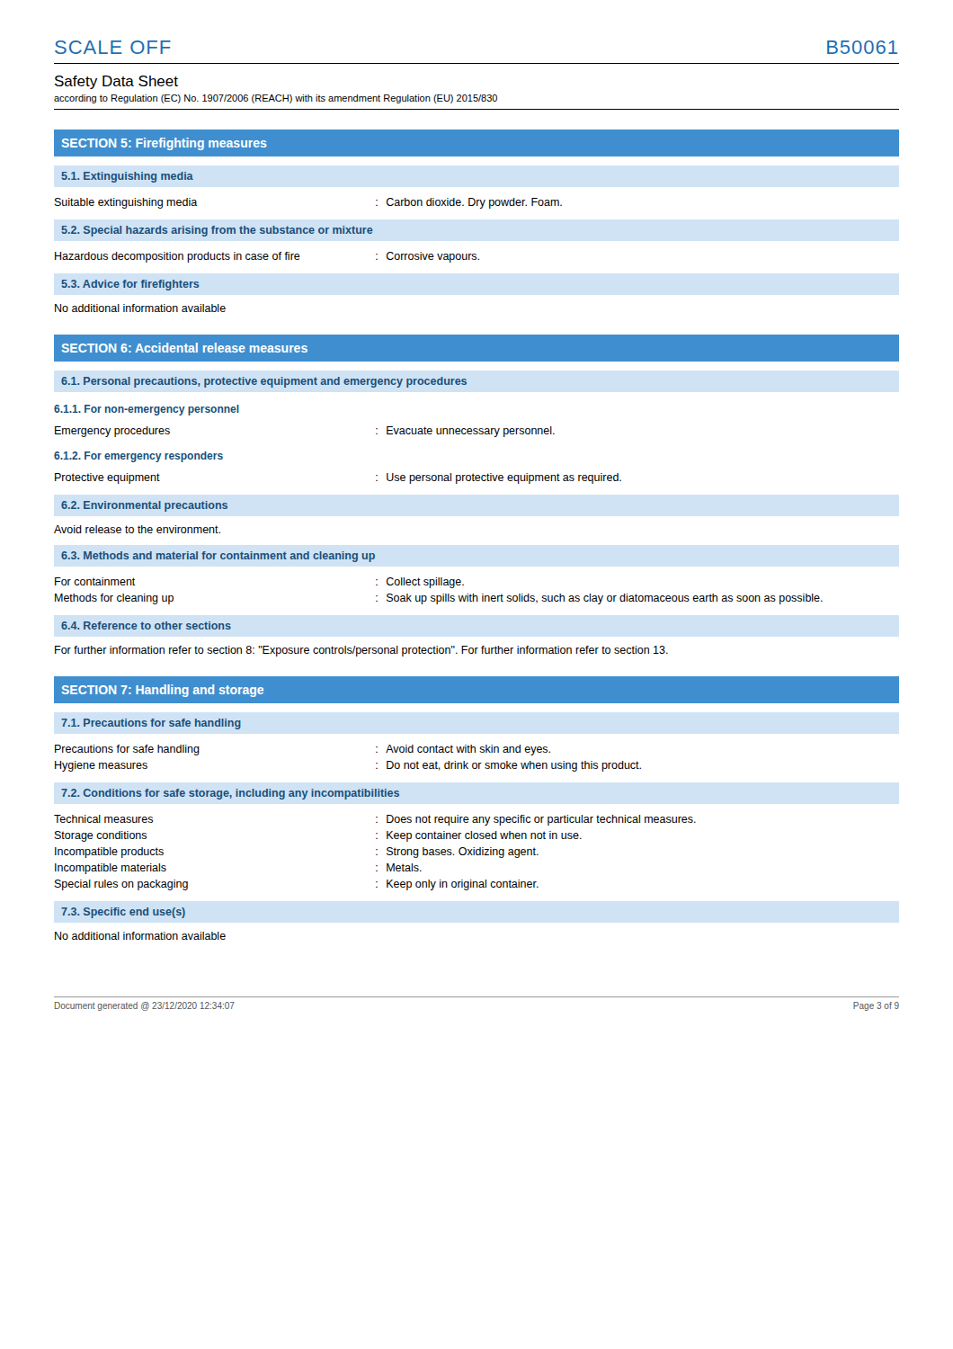SCALE OFF B50061
Safety Data Sheet
according to Regulation (EC) No. 1907/2006 (REACH) with its amendment Regulation (EU) 2015/830
SECTION 5: Firefighting measures
5.1. Extinguishing media
| Suitable extinguishing media | : | Carbon dioxide. Dry powder. Foam. |
5.2. Special hazards arising from the substance or mixture
| Hazardous decomposition products in case of fire | : | Corrosive vapours. |
5.3. Advice for firefighters
No additional information available
SECTION 6: Accidental release measures
6.1. Personal precautions, protective equipment and emergency procedures
6.1.1. For non-emergency personnel
| Emergency procedures | : | Evacuate unnecessary personnel. |
6.1.2. For emergency responders
| Protective equipment | : | Use personal protective equipment as required. |
6.2. Environmental precautions
Avoid release to the environment.
6.3. Methods and material for containment and cleaning up
| For containment | : | Collect spillage. |
| Methods for cleaning up | : | Soak up spills with inert solids, such as clay or diatomaceous earth as soon as possible. |
6.4. Reference to other sections
For further information refer to section 8: "Exposure controls/personal protection". For further information refer to section 13.
SECTION 7: Handling and storage
7.1. Precautions for safe handling
| Precautions for safe handling | : | Avoid contact with skin and eyes. |
| Hygiene measures | : | Do not eat, drink or smoke when using this product. |
7.2. Conditions for safe storage, including any incompatibilities
| Technical measures | : | Does not require any specific or particular technical measures. |
| Storage conditions | : | Keep container closed when not in use. |
| Incompatible products | : | Strong bases. Oxidizing agent. |
| Incompatible materials | : | Metals. |
| Special rules on packaging | : | Keep only in original container. |
7.3. Specific end use(s)
No additional information available
Document generated @ 23/12/2020 12:34:07 Page 3 of 9